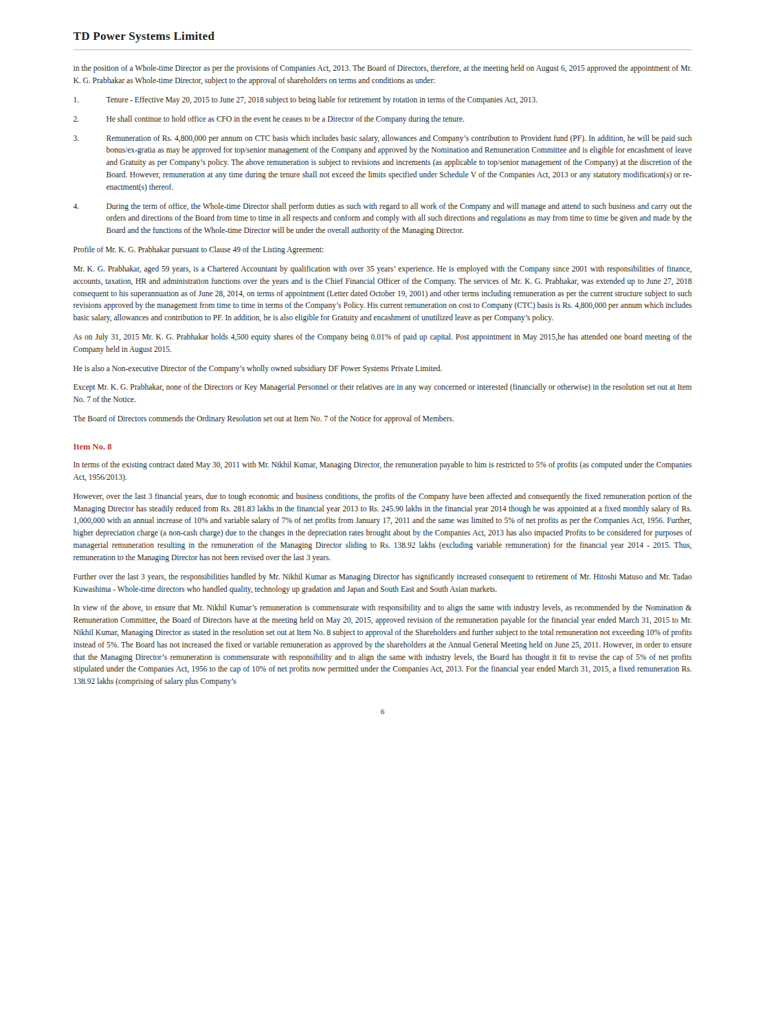TD Power Systems Limited
in the position of a Whole-time Director as per the provisions of Companies Act, 2013. The Board of Directors, therefore, at the meeting held on August 6, 2015 approved the appointment of Mr. K. G. Prabhakar as Whole-time Director, subject to the approval of shareholders on terms and conditions as under:
Tenure - Effective May 20, 2015 to June 27, 2018 subject to being liable for retirement by rotation in terms of the Companies Act, 2013.
He shall continue to hold office as CFO in the event he ceases to be a Director of the Company during the tenure.
Remuneration of Rs. 4,800,000 per annum on CTC basis which includes basic salary, allowances and Company’s contribution to Provident fund (PF). In addition, he will be paid such bonus/ex-gratia as may be approved for top/senior management of the Company and approved by the Nomination and Remuneration Committee and is eligible for encashment of leave and Gratuity as per Company’s policy. The above remuneration is subject to revisions and increments (as applicable to top/senior management of the Company) at the discretion of the Board. However, remuneration at any time during the tenure shall not exceed the limits specified under Schedule V of the Companies Act, 2013 or any statutory modification(s) or re-enactment(s) thereof.
During the term of office, the Whole-time Director shall perform duties as such with regard to all work of the Company and will manage and attend to such business and carry out the orders and directions of the Board from time to time in all respects and conform and comply with all such directions and regulations as may from time to time be given and made by the Board and the functions of the Whole-time Director will be under the overall authority of the Managing Director.
Profile of Mr. K. G. Prabhakar pursuant to Clause 49 of the Listing Agreement:
Mr. K. G. Prabhakar, aged 59 years, is a Chartered Accountant by qualification with over 35 years’ experience. He is employed with the Company since 2001 with responsibilities of finance, accounts, taxation, HR and administration functions over the years and is the Chief Financial Officer of the Company. The services of Mr. K. G. Prabhakar, was extended up to June 27, 2018 consequent to his superannuation as of June 28, 2014, on terms of appointment (Letter dated October 19, 2001) and other terms including remuneration as per the current structure subject to such revisions approved by the management from time to time in terms of the Company’s Policy. His current remuneration on cost to Company (CTC) basis is Rs. 4,800,000 per annum which includes basic salary, allowances and contribution to PF. In addition, he is also eligible for Gratuity and encashment of unutilized leave as per Company’s policy.
As on July 31, 2015 Mr. K. G. Prabhakar holds 4,500 equity shares of the Company being 0.01% of paid up capital. Post appointment in May 2015,he has attended one board meeting of the Company held in August 2015.
He is also a Non-executive Director of the Company’s wholly owned subsidiary DF Power Systems Private Limited.
Except Mr. K. G. Prabhakar, none of the Directors or Key Managerial Personnel or their relatives are in any way concerned or interested (financially or otherwise) in the resolution set out at Item No. 7 of the Notice.
The Board of Directors commends the Ordinary Resolution set out at Item No. 7 of the Notice for approval of Members.
Item No. 8
In terms of the existing contract dated May 30, 2011 with Mr. Nikhil Kumar, Managing Director, the remuneration payable to him is restricted to 5% of profits (as computed under the Companies Act, 1956/2013).
However, over the last 3 financial years, due to tough economic and business conditions, the profits of the Company have been affected and consequently the fixed remuneration portion of the Managing Director has steadily reduced from Rs. 281.83 lakhs in the financial year 2013 to Rs. 245.90 lakhs in the financial year 2014 though he was appointed at a fixed monthly salary of Rs. 1,000,000 with an annual increase of 10% and variable salary of 7% of net profits from January 17, 2011 and the same was limited to 5% of net profits as per the Companies Act, 1956. Further, higher depreciation charge (a non-cash charge) due to the changes in the depreciation rates brought about by the Companies Act, 2013 has also impacted Profits to be considered for purposes of managerial remuneration resulting in the remuneration of the Managing Director sliding to Rs. 138.92 lakhs (excluding variable remuneration) for the financial year 2014 - 2015. Thus, remuneration to the Managing Director has not been revised over the last 3 years.
Further over the last 3 years, the responsibilities handled by Mr. Nikhil Kumar as Managing Director has significantly increased consequent to retirement of Mr. Hitoshi Matuso and Mr. Tadao Kuwashima - Whole-time directors who handled quality, technology up gradation and Japan and South East and South Asian markets.
In view of the above, to ensure that Mr. Nikhil Kumar’s remuneration is commensurate with responsibility and to align the same with industry levels, as recommended by the Nomination & Remuneration Committee, the Board of Directors have at the meeting held on May 20, 2015, approved revision of the remuneration payable for the financial year ended March 31, 2015 to Mr. Nikhil Kumar, Managing Director as stated in the resolution set out at Item No. 8 subject to approval of the Shareholders and further subject to the total remuneration not exceeding 10% of profits instead of 5%. The Board has not increased the fixed or variable remuneration as approved by the shareholders at the Annual General Meeting held on June 25, 2011. However, in order to ensure that the Managing Director’s remuneration is commensurate with responsibility and to align the same with industry levels, the Board has thought it fit to revise the cap of 5% of net profits stipulated under the Companies Act, 1956 to the cap of 10% of net profits now permitted under the Companies Act, 2013. For the financial year ended March 31, 2015, a fixed remuneration Rs. 138.92 lakhs (comprising of salary plus Company’s
6